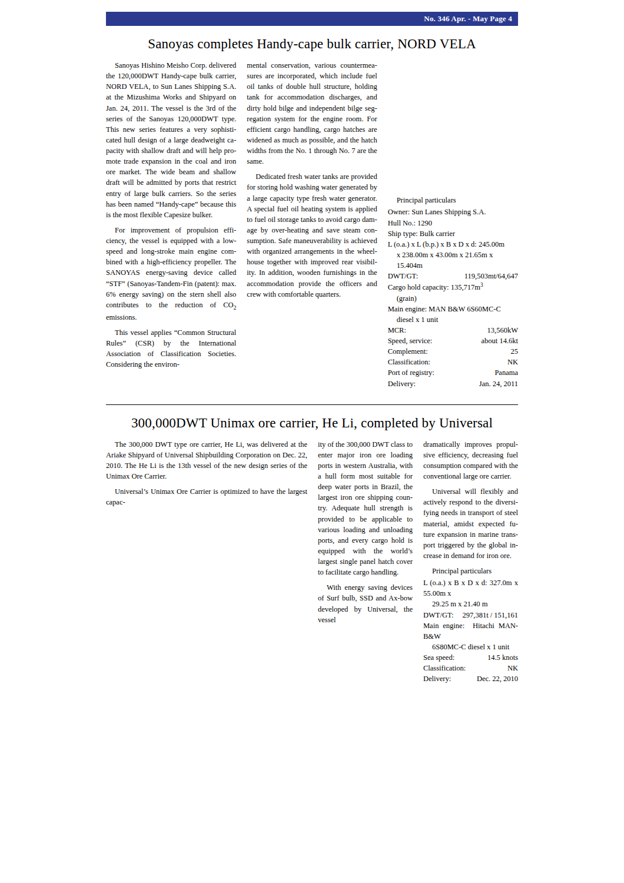No. 346 Apr. - May Page 4
Sanoyas completes Handy-cape bulk carrier, NORD VELA
Sanoyas Hishino Meisho Corp. delivered the 120,000DWT Handy-cape bulk carrier, NORD VELA, to Sun Lanes Shipping S.A. at the Mizushima Works and Shipyard on Jan. 24, 2011. The vessel is the 3rd of the series of the Sanoyas 120,000DWT type. This new series features a very sophisticated hull design of a large deadweight capacity with shallow draft and will help promote trade expansion in the coal and iron ore market. The wide beam and shallow draft will be admitted by ports that restrict entry of large bulk carriers. So the series has been named “Handy-cape” because this is the most flexible Capesize bulker.
For improvement of propulsion efficiency, the vessel is equipped with a low-speed and long-stroke main engine combined with a high-efficiency propeller. The SANOYAS energy-saving device called “STF” (Sanoyas-Tandem-Fin (patent): max. 6% energy saving) on the stern shell also contributes to the reduction of CO2 emissions.
This vessel applies “Common Structural Rules” (CSR) by the International Association of Classification Societies. Considering the environ-
mental conservation, various countermeasures are incorporated, which include fuel oil tanks of double hull structure, holding tank for accommodation discharges, and dirty hold bilge and independent bilge segregation system for the engine room. For efficient cargo handling, cargo hatches are widened as much as possible, and the hatch widths from the No. 1 through No. 7 are the same.
Dedicated fresh water tanks are provided for storing hold washing water generated by a large capacity type fresh water generator. A special fuel oil heating system is applied to fuel oil storage tanks to avoid cargo damage by over-heating and save steam consumption. Safe maneuverability is achieved with organized arrangements in the wheelhouse together with improved rear visibility. In addition, wooden furnishings in the accommodation provide the officers and crew with comfortable quarters.
Principal particulars
Owner: Sun Lanes Shipping S.A.
Hull No.: 1290
Ship type: Bulk carrier
L (o.a.) x L (b.p.) x B x D x d: 245.00m
x 238.00m x 43.00m x 21.65m x
15.404m
DWT/GT: 119,503mt/64,647
Cargo hold capacity: 135,717m3
(grain)
Main engine: MAN B&W 6S60MC-C
diesel x 1 unit
MCR: 13,560kW
Speed, service: about 14.6kt
Complement: 25
Classification: NK
Port of registry: Panama
Delivery: Jan. 24, 2011
300,000DWT Unimax ore carrier, He Li, completed by Universal
The 300,000 DWT type ore carrier, He Li, was delivered at the Ariake Shipyard of Universal Shipbuilding Corporation on Dec. 22, 2010. The He Li is the 13th vessel of the new design series of the Unimax Ore Carrier.
Universal’s Unimax Ore Carrier is optimized to have the largest capac-
ity of the 300,000 DWT class to enter major iron ore loading ports in western Australia, with a hull form most suitable for deep water ports in Brazil, the largest iron ore shipping country. Adequate hull strength is provided to be applicable to various loading and unloading ports, and every cargo hold is equipped with the world’s largest single panel hatch cover to facilitate cargo handling.
With energy saving devices of Surf bulb, SSD and Ax-bow developed by Universal, the vessel
dramatically improves propulsive efficiency, decreasing fuel consumption compared with the conventional large ore carrier.
Universal will flexibly and actively respond to the diversifying needs in transport of steel material, amidst expected future expansion in marine transport triggered by the global increase in demand for iron ore.
Principal particulars
L (o.a.) x B x D x d: 327.0m x 55.00m x
29.25 m x 21.40 m
DWT/GT: 297,381t / 151,161
Main engine: Hitachi MAN-B&W
6S80MC-C diesel x 1 unit
Sea speed: 14.5 knots
Classification: NK
Delivery: Dec. 22, 2010